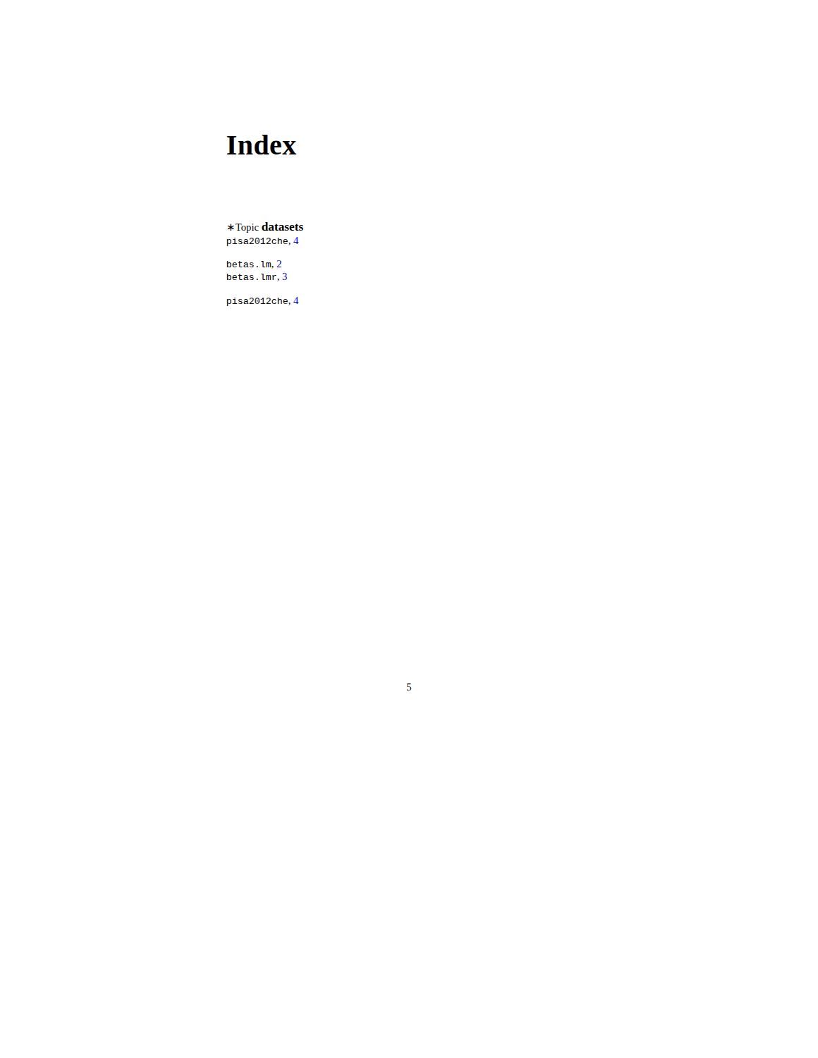Index
∗Topic datasets
pisa2012che, 4
betas.lm, 2
betas.lmr, 3
pisa2012che, 4
5